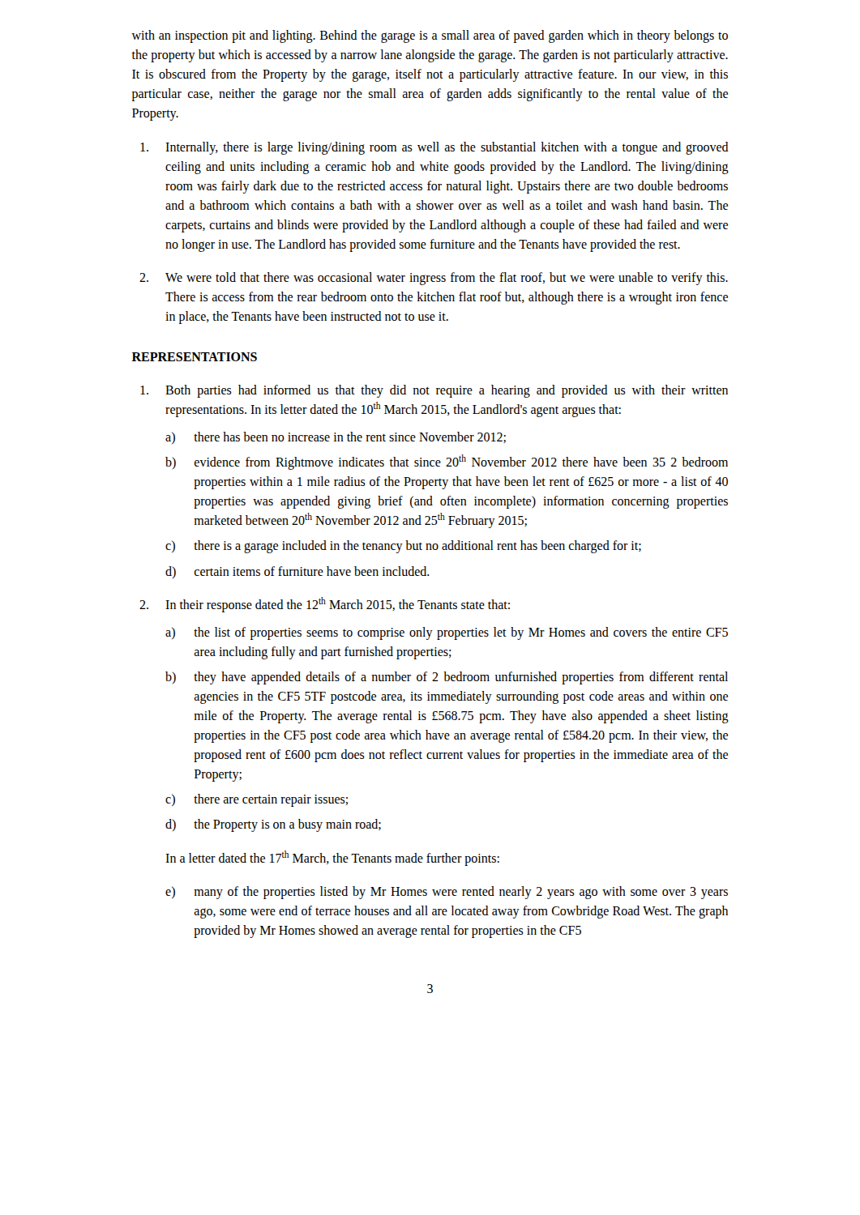with an inspection pit and lighting. Behind the garage is a small area of paved garden which in theory belongs to the property but which is accessed by a narrow lane alongside the garage. The garden is not particularly attractive. It is obscured from the Property by the garage, itself not a particularly attractive feature. In our view, in this particular case, neither the garage nor the small area of garden adds significantly to the rental value of the Property.
Internally, there is large living/dining room as well as the substantial kitchen with a tongue and grooved ceiling and units including a ceramic hob and white goods provided by the Landlord. The living/dining room was fairly dark due to the restricted access for natural light. Upstairs there are two double bedrooms and a bathroom which contains a bath with a shower over as well as a toilet and wash hand basin. The carpets, curtains and blinds were provided by the Landlord although a couple of these had failed and were no longer in use. The Landlord has provided some furniture and the Tenants have provided the rest.
We were told that there was occasional water ingress from the flat roof, but we were unable to verify this. There is access from the rear bedroom onto the kitchen flat roof but, although there is a wrought iron fence in place, the Tenants have been instructed not to use it.
Representations
Both parties had informed us that they did not require a hearing and provided us with their written representations. In its letter dated the 10th March 2015, the Landlord's agent argues that:
there has been no increase in the rent since November 2012;
evidence from Rightmove indicates that since 20th November 2012 there have been 35 2 bedroom properties within a 1 mile radius of the Property that have been let rent of £625 or more - a list of 40 properties was appended giving brief (and often incomplete) information concerning properties marketed between 20th November 2012 and 25th February 2015;
there is a garage included in the tenancy but no additional rent has been charged for it;
certain items of furniture have been included.
In their response dated the 12th March 2015, the Tenants state that:
the list of properties seems to comprise only properties let by Mr Homes and covers the entire CF5 area including fully and part furnished properties;
they have appended details of a number of 2 bedroom unfurnished properties from different rental agencies in the CF5 5TF postcode area, its immediately surrounding post code areas and within one mile of the Property. The average rental is £568.75 pcm. They have also appended a sheet listing properties in the CF5 post code area which have an average rental of £584.20 pcm. In their view, the proposed rent of £600 pcm does not reflect current values for properties in the immediate area of the Property;
there are certain repair issues;
the Property is on a busy main road;
In a letter dated the 17th March, the Tenants made further points:
many of the properties listed by Mr Homes were rented nearly 2 years ago with some over 3 years ago, some were end of terrace houses and all are located away from Cowbridge Road West. The graph provided by Mr Homes showed an average rental for properties in the CF5
3